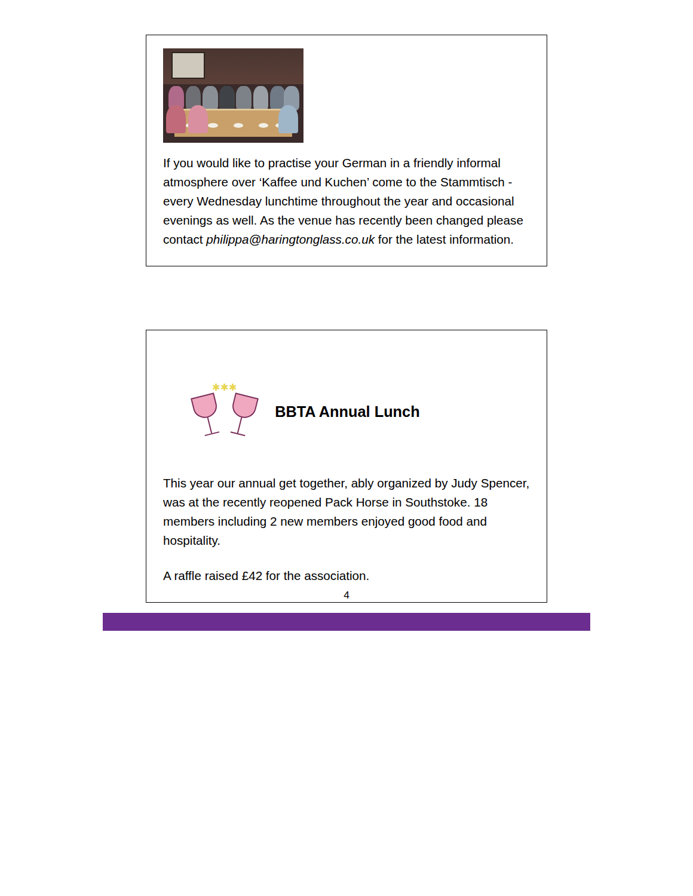If you would like to practise your German in a friendly informal atmosphere over ‘Kaffee und Kuchen’ come to the Stammtisch - every Wednesday lunchtime throughout the year and occasional evenings as well. As the venue has recently been changed please contact philippa@haringtonglass.co.uk for the latest information.
✱✱✱
BBTA Annual Lunch
This year our annual get together, ably organized by Judy Spencer, was at the recently reopened Pack Horse in Southstoke. 18 members including 2 new members enjoyed good food and hospitality.
A raffle raised £42 for the association.
4